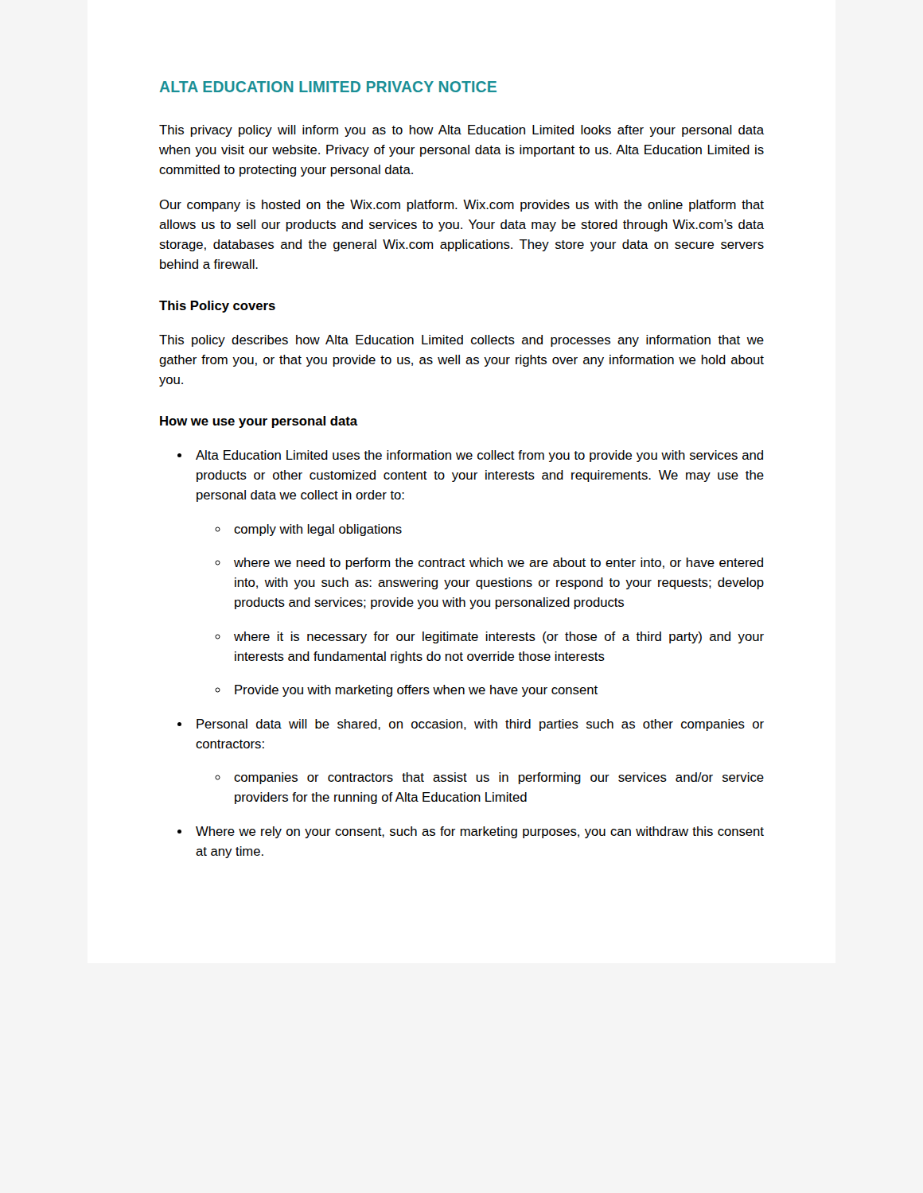ALTA EDUCATION LIMITED PRIVACY NOTICE
This privacy policy will inform you as to how Alta Education Limited looks after your personal data when you visit our website. Privacy of your personal data is important to us. Alta Education Limited is committed to protecting your personal data.
Our company is hosted on the Wix.com platform. Wix.com provides us with the online platform that allows us to sell our products and services to you. Your data may be stored through Wix.com’s data storage, databases and the general Wix.com applications. They store your data on secure servers behind a firewall.
This Policy covers
This policy describes how Alta Education Limited collects and processes any information that we gather from you, or that you provide to us, as well as your rights over any information we hold about you.
How we use your personal data
Alta Education Limited uses the information we collect from you to provide you with services and products or other customized content to your interests and requirements. We may use the personal data we collect in order to:
comply with legal obligations
where we need to perform the contract which we are about to enter into, or have entered into, with you such as: answering your questions or respond to your requests; develop products and services; provide you with you personalized products
where it is necessary for our legitimate interests (or those of a third party) and your interests and fundamental rights do not override those interests
Provide you with marketing offers when we have your consent
Personal data will be shared, on occasion, with third parties such as other companies or contractors:
companies or contractors that assist us in performing our services and/or service providers for the running of Alta Education Limited
Where we rely on your consent, such as for marketing purposes, you can withdraw this consent at any time.